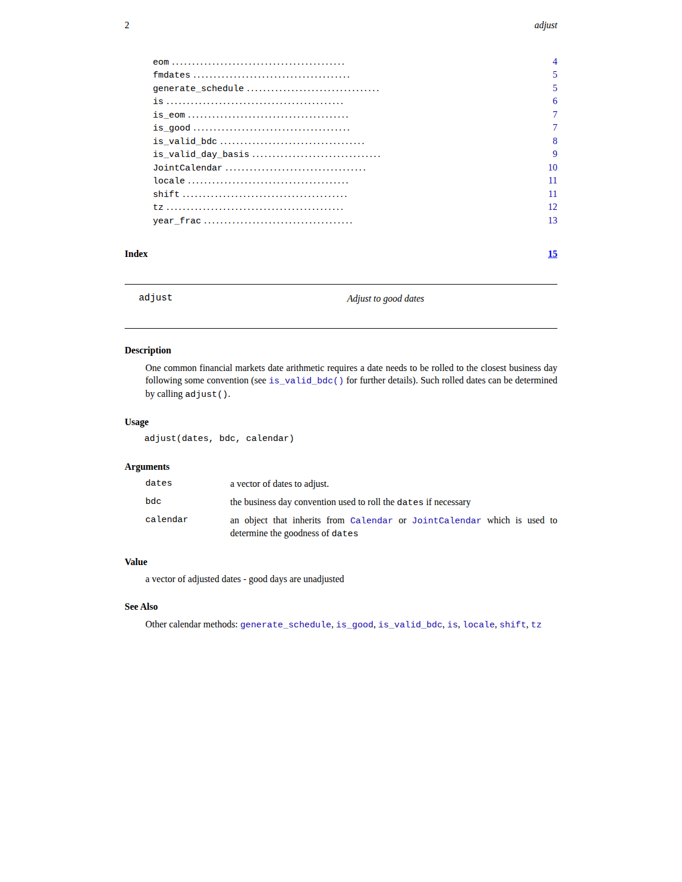2 adjust
eom........................................... 4
fmdates....................................... 5
generate_schedule................................. 5
is............................................ 6
is_eom........................................ 7
is_good....................................... 7
is_valid_bdc.................................... 8
is_valid_day_basis................................ 9
JointCalendar................................... 10
locale........................................ 11
shift......................................... 11
tz............................................ 12
year_frac..................................... 13
Index 15
adjust Adjust to good dates
Description
One common financial markets date arithmetic requires a date needs to be rolled to the closest business day following some convention (see is_valid_bdc() for further details). Such rolled dates can be determined by calling adjust().
Usage
adjust(dates, bdc, calendar)
Arguments
dates
a vector of dates to adjust.
bdc
the business day convention used to roll the dates if necessary
calendar
an object that inherits from Calendar or JointCalendar which is used to determine the goodness of dates
Value
a vector of adjusted dates - good days are unadjusted
See Also
Other calendar methods: generate_schedule, is_good, is_valid_bdc, is, locale, shift, tz